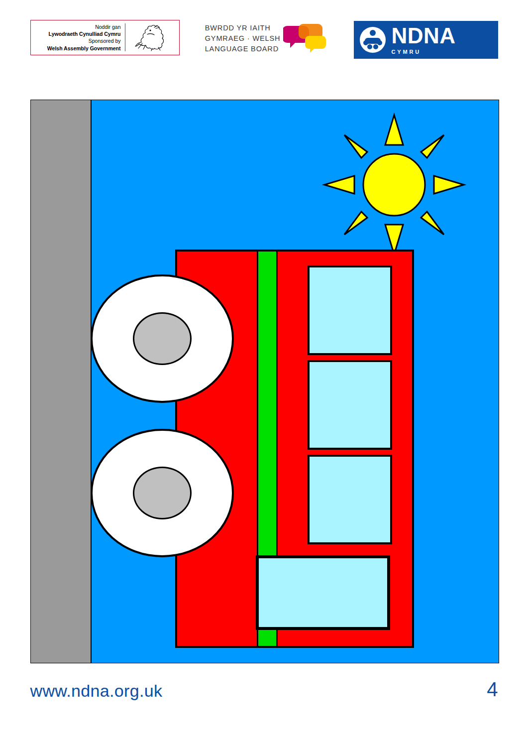Noddir gan
Lywodraeth Cynulliad Cymru
Sponsored by
Welsh Assembly Government
Bwrdd yr Iaith
Gymraeg · Welsh
Language Board
NDNA
CYMRU
www.ndna.org.uk
4